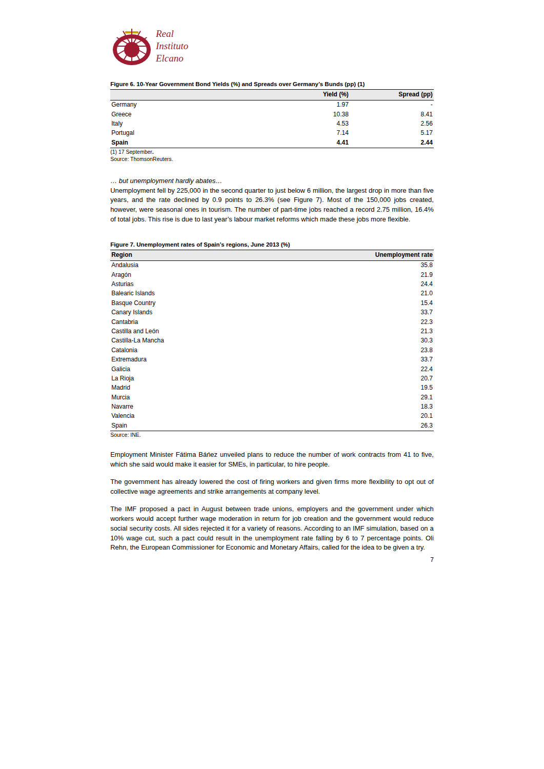Real
Instituto
Elcano
Figure 6. 10-Year Government Bond Yields (%) and Spreads over Germany’s Bunds (pp) (1)
| | Yield (%) | Spread (pp) |
| --- | --- | --- |
| Germany | 1.97 | - |
| Greece | 10.38 | 8.41 |
| Italy | 4.53 | 2.56 |
| Portugal | 7.14 | 5.17 |
| Spain | 4.41 | 2.44 |
(1) 17 September.
Source: ThomsonReuters.
… but unemployment hardly abates…
Unemployment fell by 225,000 in the second quarter to just below 6 million, the largest drop in more than five years, and the rate declined by 0.9 points to 26.3% (see Figure 7). Most of the 150,000 jobs created, however, were seasonal ones in tourism. The number of part-time jobs reached a record 2.75 million, 16.4% of total jobs. This rise is due to last year’s labour market reforms which made these jobs more flexible.
Figure 7. Unemployment rates of Spain’s regions, June 2013 (%)
| Region | Unemployment rate |
| --- | --- |
| Andalusia | 35.8 |
| Aragón | 21.9 |
| Asturias | 24.4 |
| Balearic Islands | 21.0 |
| Basque Country | 15.4 |
| Canary Islands | 33.7 |
| Cantabria | 22.3 |
| Castilla and León | 21.3 |
| Castilla-La Mancha | 30.3 |
| Catalonia | 23.8 |
| Extremadura | 33.7 |
| Galicia | 22.4 |
| La Rioja | 20.7 |
| Madrid | 19.5 |
| Murcia | 29.1 |
| Navarre | 18.3 |
| Valencia | 20.1 |
| Spain | 26.3 |
Source: INE.
Employment Minister Fátima Báńez unveiled plans to reduce the number of work contracts from 41 to five, which she said would make it easier for SMEs, in particular, to hire people.
The government has already lowered the cost of firing workers and given firms more flexibility to opt out of collective wage agreements and strike arrangements at company level.
The IMF proposed a pact in August between trade unions, employers and the government under which workers would accept further wage moderation in return for job creation and the government would reduce social security costs. All sides rejected it for a variety of reasons. According to an IMF simulation, based on a 10% wage cut, such a pact could result in the unemployment rate falling by 6 to 7 percentage points. Oli Rehn, the European Commissioner for Economic and Monetary Affairs, called for the idea to be given a try.
7